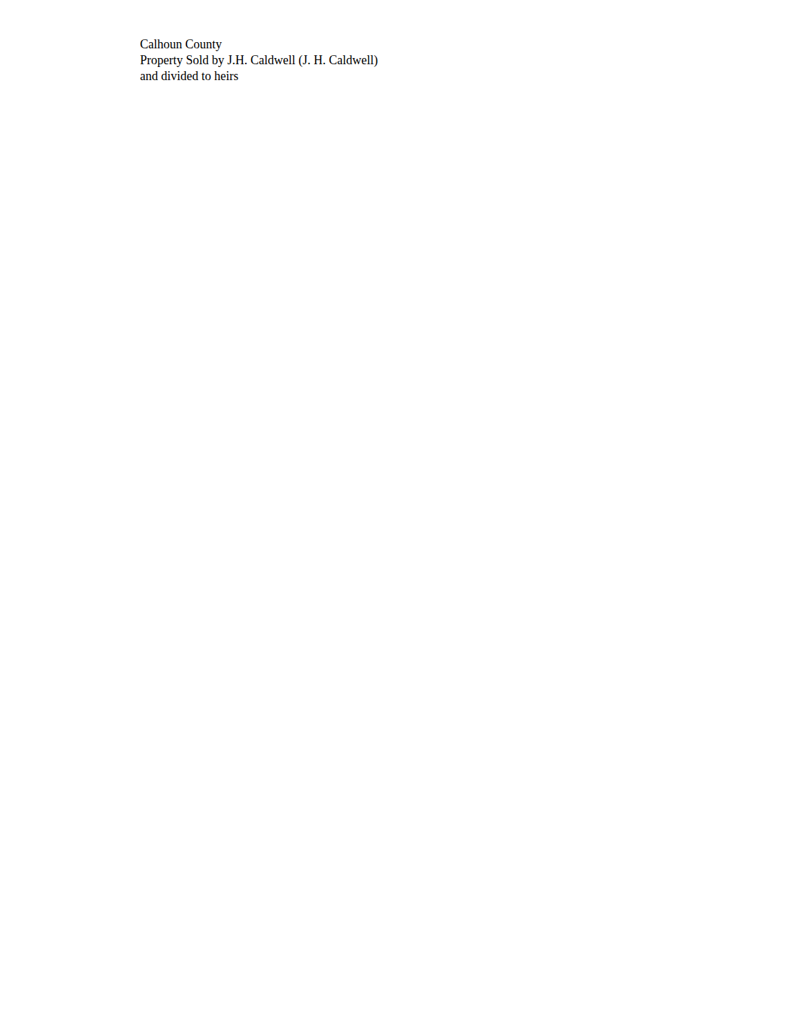Calhoun County Property Sold by J.H. Caldwell (J. H. Caldwell) and divided to heirs